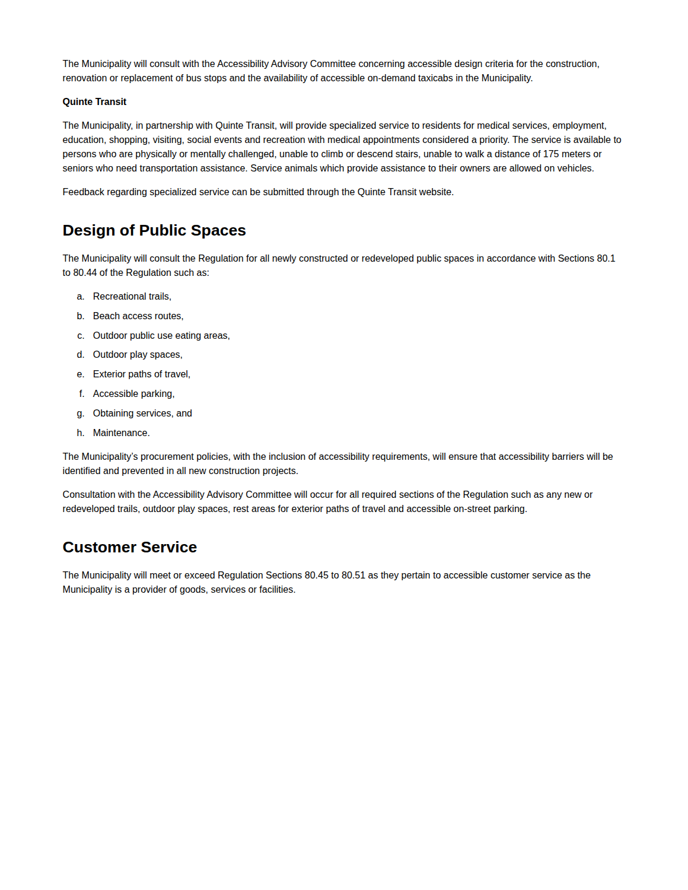The Municipality will consult with the Accessibility Advisory Committee concerning accessible design criteria for the construction, renovation or replacement of bus stops and the availability of accessible on-demand taxicabs in the Municipality.
Quinte Transit
The Municipality, in partnership with Quinte Transit, will provide specialized service to residents for medical services, employment, education, shopping, visiting, social events and recreation with medical appointments considered a priority. The service is available to persons who are physically or mentally challenged, unable to climb or descend stairs, unable to walk a distance of 175 meters or seniors who need transportation assistance. Service animals which provide assistance to their owners are allowed on vehicles.
Feedback regarding specialized service can be submitted through the Quinte Transit website.
Design of Public Spaces
The Municipality will consult the Regulation for all newly constructed or redeveloped public spaces in accordance with Sections 80.1 to 80.44 of the Regulation such as:
Recreational trails,
Beach access routes,
Outdoor public use eating areas,
Outdoor play spaces,
Exterior paths of travel,
Accessible parking,
Obtaining services, and
Maintenance.
The Municipality’s procurement policies, with the inclusion of accessibility requirements, will ensure that accessibility barriers will be identified and prevented in all new construction projects.
Consultation with the Accessibility Advisory Committee will occur for all required sections of the Regulation such as any new or redeveloped trails, outdoor play spaces, rest areas for exterior paths of travel and accessible on-street parking.
Customer Service
The Municipality will meet or exceed Regulation Sections 80.45 to 80.51 as they pertain to accessible customer service as the Municipality is a provider of goods, services or facilities.